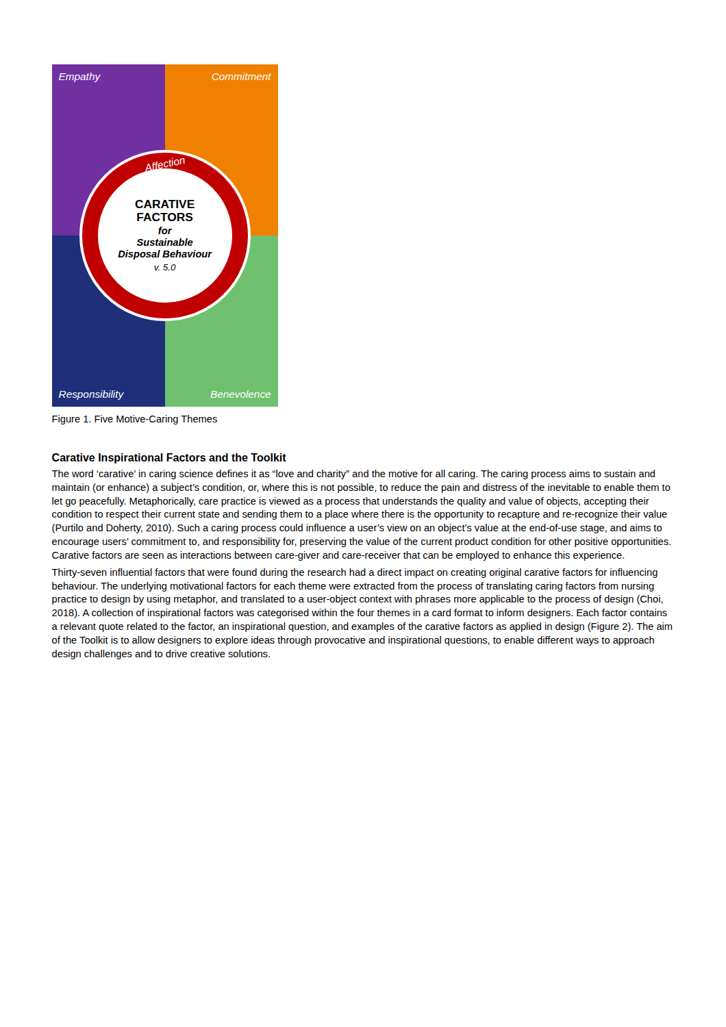Empathy
Commitment
Responsibility
Benevolence
Affection
CARATIVE
FACTORS
for
Sustainable
Disposal Behaviour
v. 5.0
Figure 1. Five Motive-Caring Themes
Carative Inspirational Factors and the Toolkit
The word ‘carative’ in caring science defines it as “love and charity” and the motive for all caring. The caring process aims to sustain and maintain (or enhance) a subject’s condition, or, where this is not possible, to reduce the pain and distress of the inevitable to enable them to let go peacefully. Metaphorically, care practice is viewed as a process that understands the quality and value of objects, accepting their condition to respect their current state and sending them to a place where there is the opportunity to recapture and re-recognize their value (Purtilo and Doherty, 2010). Such a caring process could influence a user’s view on an object’s value at the end-of-use stage, and aims to encourage users’ commitment to, and responsibility for, preserving the value of the current product condition for other positive opportunities. Carative factors are seen as interactions between care-giver and care-receiver that can be employed to enhance this experience.
Thirty-seven influential factors that were found during the research had a direct impact on creating original carative factors for influencing behaviour. The underlying motivational factors for each theme were extracted from the process of translating caring factors from nursing practice to design by using metaphor, and translated to a user-object context with phrases more applicable to the process of design (Choi, 2018). A collection of inspirational factors was categorised within the four themes in a card format to inform designers. Each factor contains a relevant quote related to the factor, an inspirational question, and examples of the carative factors as applied in design (Figure 2). The aim of the Toolkit is to allow designers to explore ideas through provocative and inspirational questions, to enable different ways to approach design challenges and to drive creative solutions.